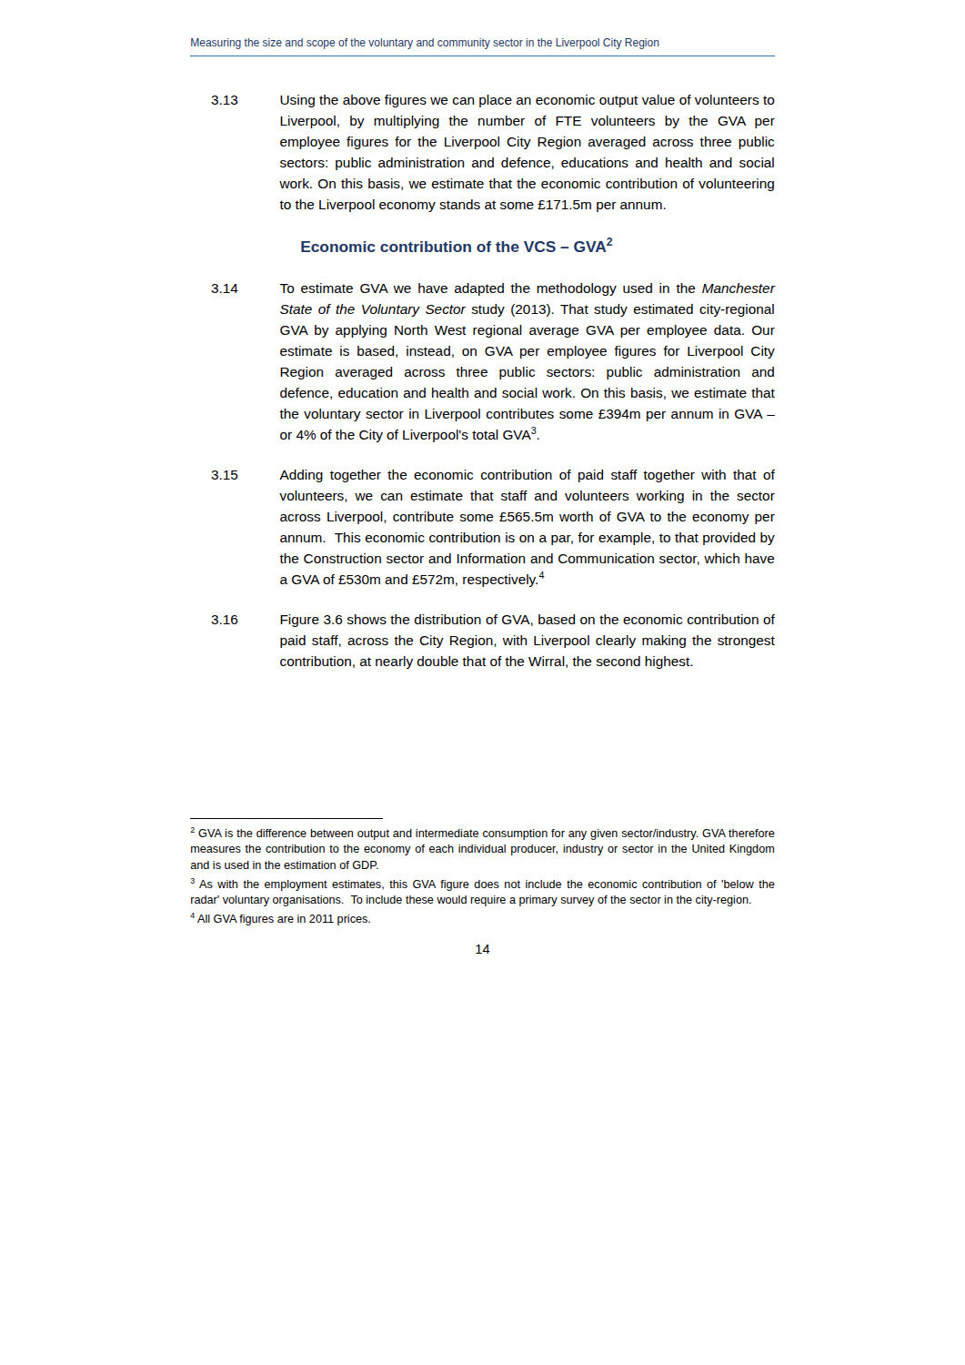Measuring the size and scope of the voluntary and community sector in the Liverpool City Region
3.13
Using the above figures we can place an economic output value of volunteers to Liverpool, by multiplying the number of FTE volunteers by the GVA per employee figures for the Liverpool City Region averaged across three public sectors: public administration and defence, educations and health and social work. On this basis, we estimate that the economic contribution of volunteering to the Liverpool economy stands at some £171.5m per annum.
Economic contribution of the VCS – GVA2
3.14
To estimate GVA we have adapted the methodology used in the Manchester State of the Voluntary Sector study (2013). That study estimated city-regional GVA by applying North West regional average GVA per employee data. Our estimate is based, instead, on GVA per employee figures for Liverpool City Region averaged across three public sectors: public administration and defence, education and health and social work. On this basis, we estimate that the voluntary sector in Liverpool contributes some £394m per annum in GVA – or 4% of the City of Liverpool's total GVA3.
3.15
Adding together the economic contribution of paid staff together with that of volunteers, we can estimate that staff and volunteers working in the sector across Liverpool, contribute some £565.5m worth of GVA to the economy per annum. This economic contribution is on a par, for example, to that provided by the Construction sector and Information and Communication sector, which have a GVA of £530m and £572m, respectively.4
3.16
Figure 3.6 shows the distribution of GVA, based on the economic contribution of paid staff, across the City Region, with Liverpool clearly making the strongest contribution, at nearly double that of the Wirral, the second highest.
2 GVA is the difference between output and intermediate consumption for any given sector/industry. GVA therefore measures the contribution to the economy of each individual producer, industry or sector in the United Kingdom and is used in the estimation of GDP.
3 As with the employment estimates, this GVA figure does not include the economic contribution of 'below the radar' voluntary organisations. To include these would require a primary survey of the sector in the city-region.
4 All GVA figures are in 2011 prices.
14